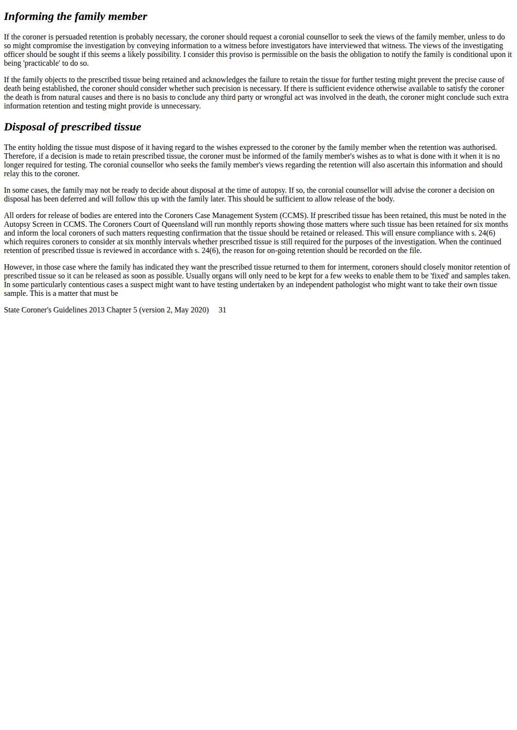Informing the family member
If the coroner is persuaded retention is probably necessary, the coroner should request a coronial counsellor to seek the views of the family member, unless to do so might compromise the investigation by conveying information to a witness before investigators have interviewed that witness. The views of the investigating officer should be sought if this seems a likely possibility. I consider this proviso is permissible on the basis the obligation to notify the family is conditional upon it being 'practicable' to do so.
If the family objects to the prescribed tissue being retained and acknowledges the failure to retain the tissue for further testing might prevent the precise cause of death being established, the coroner should consider whether such precision is necessary. If there is sufficient evidence otherwise available to satisfy the coroner the death is from natural causes and there is no basis to conclude any third party or wrongful act was involved in the death, the coroner might conclude such extra information retention and testing might provide is unnecessary.
Disposal of prescribed tissue
The entity holding the tissue must dispose of it having regard to the wishes expressed to the coroner by the family member when the retention was authorised. Therefore, if a decision is made to retain prescribed tissue, the coroner must be informed of the family member's wishes as to what is done with it when it is no longer required for testing. The coronial counsellor who seeks the family member's views regarding the retention will also ascertain this information and should relay this to the coroner.
In some cases, the family may not be ready to decide about disposal at the time of autopsy. If so, the coronial counsellor will advise the coroner a decision on disposal has been deferred and will follow this up with the family later. This should be sufficient to allow release of the body.
All orders for release of bodies are entered into the Coroners Case Management System (CCMS). If prescribed tissue has been retained, this must be noted in the Autopsy Screen in CCMS. The Coroners Court of Queensland will run monthly reports showing those matters where such tissue has been retained for six months and inform the local coroners of such matters requesting confirmation that the tissue should be retained or released. This will ensure compliance with s. 24(6) which requires coroners to consider at six monthly intervals whether prescribed tissue is still required for the purposes of the investigation. When the continued retention of prescribed tissue is reviewed in accordance with s. 24(6), the reason for on-going retention should be recorded on the file.
However, in those case where the family has indicated they want the prescribed tissue returned to them for interment, coroners should closely monitor retention of prescribed tissue so it can be released as soon as possible. Usually organs will only need to be kept for a few weeks to enable them to be 'fixed' and samples taken. In some particularly contentious cases a suspect might want to have testing undertaken by an independent pathologist who might want to take their own tissue sample. This is a matter that must be
State Coroner's Guidelines 2013 Chapter 5 (version 2, May 2020) 31